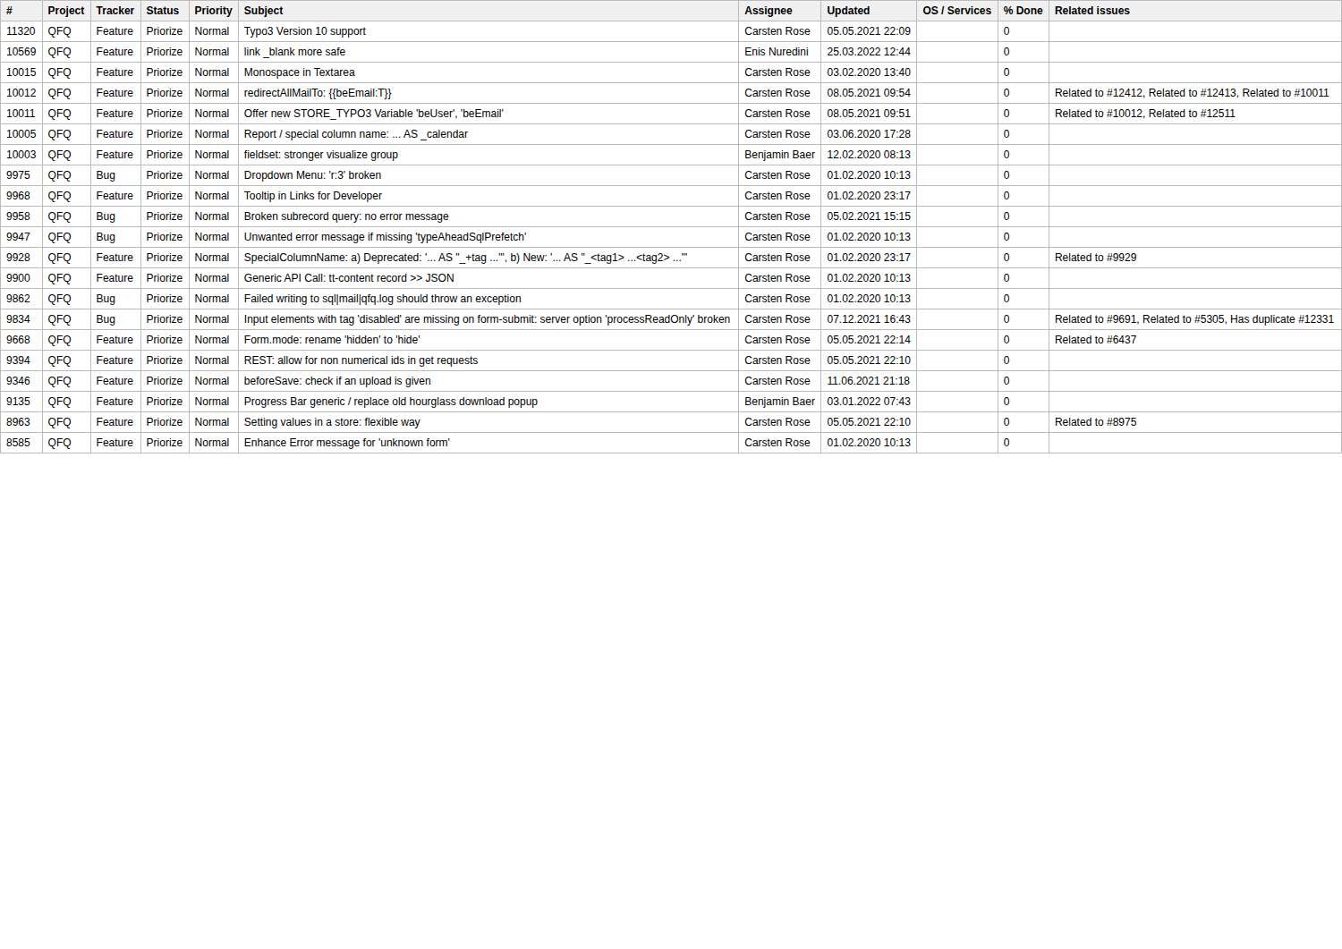| # | Project | Tracker | Status | Priority | Subject | Assignee | Updated | OS / Services | % Done | Related issues |
| --- | --- | --- | --- | --- | --- | --- | --- | --- | --- | --- |
| 11320 | QFQ | Feature | Priorize | Normal | Typo3 Version 10 support | Carsten Rose | 05.05.2021 22:09 | | 0 | |
| 10569 | QFQ | Feature | Priorize | Normal | link _blank more safe | Enis Nuredini | 25.03.2022 12:44 | | 0 | |
| 10015 | QFQ | Feature | Priorize | Normal | Monospace in Textarea | Carsten Rose | 03.02.2020 13:40 | | 0 | |
| 10012 | QFQ | Feature | Priorize | Normal | redirectAllMailTo: {{beEmail:T}} | Carsten Rose | 08.05.2021 09:54 | | 0 | Related to #12412, Related to #12413, Related to #10011 |
| 10011 | QFQ | Feature | Priorize | Normal | Offer new STORE_TYPO3 Variable 'beUser', 'beEmail' | Carsten Rose | 08.05.2021 09:51 | | 0 | Related to #10012, Related to #12511 |
| 10005 | QFQ | Feature | Priorize | Normal | Report / special column name: ... AS _calendar | Carsten Rose | 03.06.2020 17:28 | | 0 | |
| 10003 | QFQ | Feature | Priorize | Normal | fieldset: stronger visualize group | Benjamin Baer | 12.02.2020 08:13 | | 0 | |
| 9975 | QFQ | Bug | Priorize | Normal | Dropdown Menu: 'r:3' broken | Carsten Rose | 01.02.2020 10:13 | | 0 | |
| 9968 | QFQ | Feature | Priorize | Normal | Tooltip in Links for Developer | Carsten Rose | 01.02.2020 23:17 | | 0 | |
| 9958 | QFQ | Bug | Priorize | Normal | Broken subrecord query: no error message | Carsten Rose | 05.02.2021 15:15 | | 0 | |
| 9947 | QFQ | Bug | Priorize | Normal | Unwanted error message if missing 'typeAheadSqlPrefetch' | Carsten Rose | 01.02.2020 10:13 | | 0 | |
| 9928 | QFQ | Feature | Priorize | Normal | SpecialColumnName: a) Deprecated: '... AS "_+tag ..."', b) New: '... AS "_<tag1> ...<tag2> ..."' | Carsten Rose | 01.02.2020 23:17 | | 0 | Related to #9929 |
| 9900 | QFQ | Feature | Priorize | Normal | Generic API Call: tt-content record >> JSON | Carsten Rose | 01.02.2020 10:13 | | 0 | |
| 9862 | QFQ | Bug | Priorize | Normal | Failed writing to sql/mail/qfq.log should throw an exception | Carsten Rose | 01.02.2020 10:13 | | 0 | |
| 9834 | QFQ | Bug | Priorize | Normal | Input elements with tag 'disabled' are missing on form-submit: server option 'processReadOnly' broken | Carsten Rose | 07.12.2021 16:43 | | 0 | Related to #9691, Related to #5305, Has duplicate #12331 |
| 9668 | QFQ | Feature | Priorize | Normal | Form.mode: rename 'hidden' to 'hide' | Carsten Rose | 05.05.2021 22:14 | | 0 | Related to #6437 |
| 9394 | QFQ | Feature | Priorize | Normal | REST: allow for non numerical ids in get requests | Carsten Rose | 05.05.2021 22:10 | | 0 | |
| 9346 | QFQ | Feature | Priorize | Normal | beforeSave: check if an upload is given | Carsten Rose | 11.06.2021 21:18 | | 0 | |
| 9135 | QFQ | Feature | Priorize | Normal | Progress Bar generic / replace old hourglass download popup | Benjamin Baer | 03.01.2022 07:43 | | 0 | |
| 8963 | QFQ | Feature | Priorize | Normal | Setting values in a store: flexible way | Carsten Rose | 05.05.2021 22:10 | | 0 | Related to #8975 |
| 8585 | QFQ | Feature | Priorize | Normal | Enhance Error message for 'unknown form' | Carsten Rose | 01.02.2020 10:13 | | 0 | |